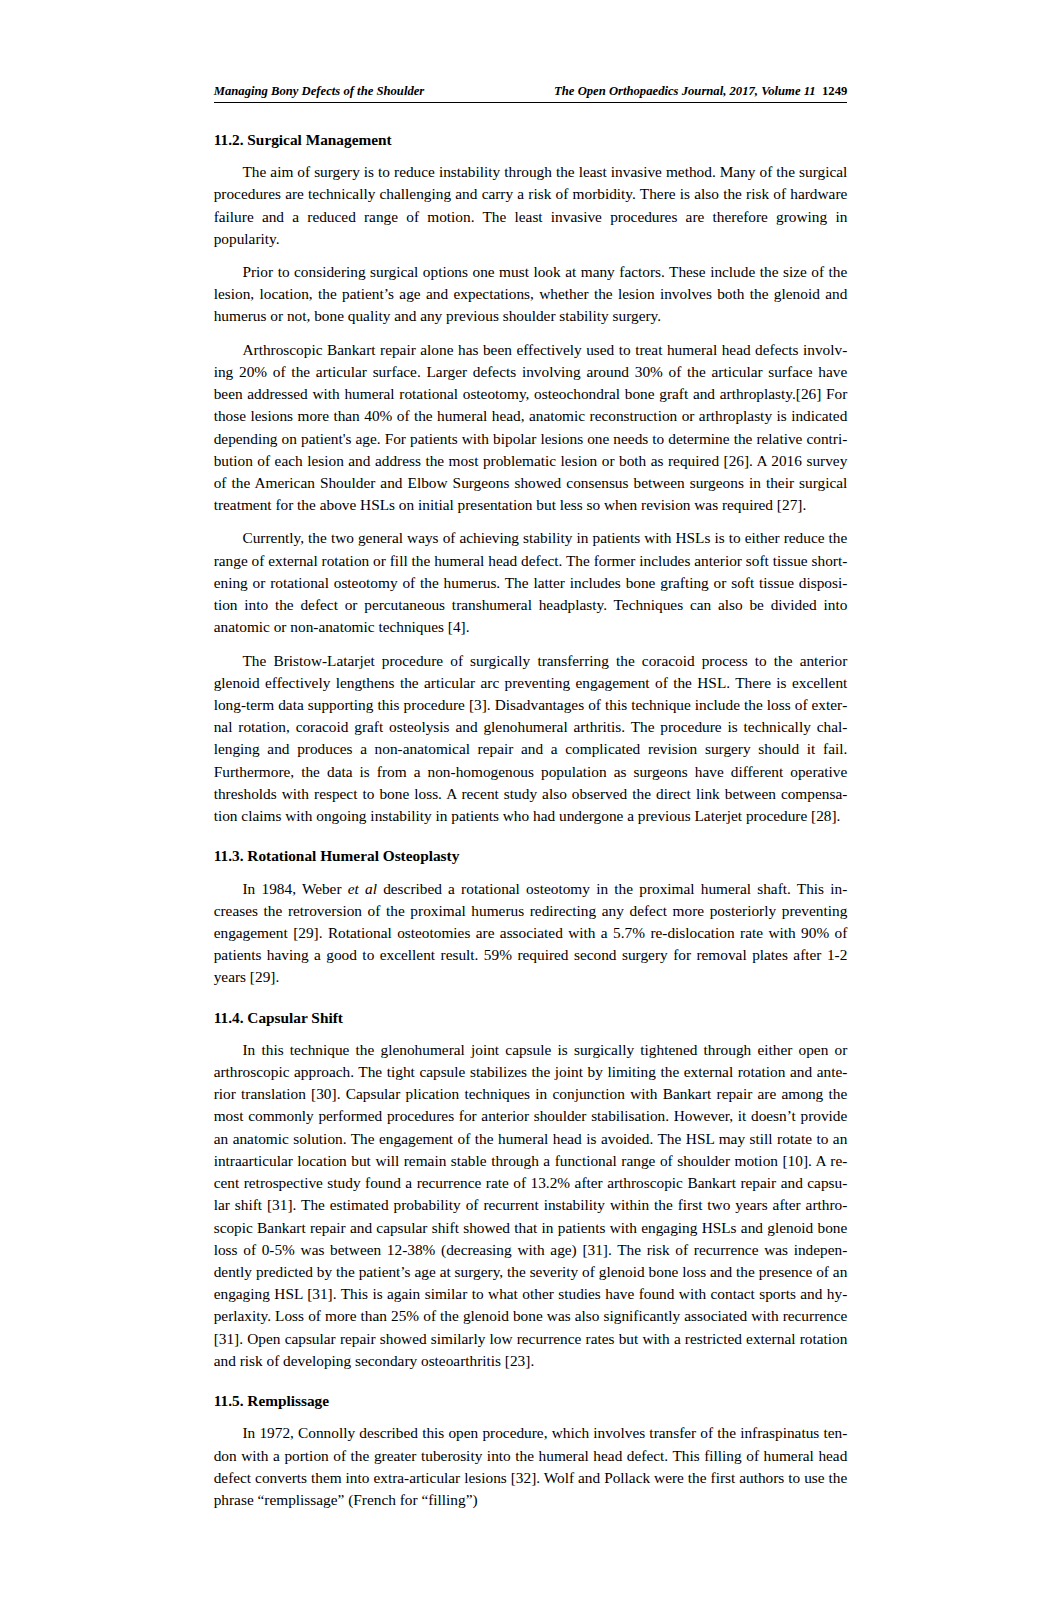Managing Bony Defects of the Shoulder
The Open Orthopaedics Journal, 2017, Volume 11 1249
11.2. Surgical Management
The aim of surgery is to reduce instability through the least invasive method. Many of the surgical procedures are technically challenging and carry a risk of morbidity. There is also the risk of hardware failure and a reduced range of motion. The least invasive procedures are therefore growing in popularity.
Prior to considering surgical options one must look at many factors. These include the size of the lesion, location, the patient’s age and expectations, whether the lesion involves both the glenoid and humerus or not, bone quality and any previous shoulder stability surgery.
Arthroscopic Bankart repair alone has been effectively used to treat humeral head defects involving 20% of the articular surface. Larger defects involving around 30% of the articular surface have been addressed with humeral rotational osteotomy, osteochondral bone graft and arthroplasty.[26] For those lesions more than 40% of the humeral head, anatomic reconstruction or arthroplasty is indicated depending on patient's age. For patients with bipolar lesions one needs to determine the relative contribution of each lesion and address the most problematic lesion or both as required [26]. A 2016 survey of the American Shoulder and Elbow Surgeons showed consensus between surgeons in their surgical treatment for the above HSLs on initial presentation but less so when revision was required [27].
Currently, the two general ways of achieving stability in patients with HSLs is to either reduce the range of external rotation or fill the humeral head defect. The former includes anterior soft tissue shortening or rotational osteotomy of the humerus. The latter includes bone grafting or soft tissue disposition into the defect or percutaneous transhumeral headplasty. Techniques can also be divided into anatomic or non-anatomic techniques [4].
The Bristow-Latarjet procedure of surgically transferring the coracoid process to the anterior glenoid effectively lengthens the articular arc preventing engagement of the HSL. There is excellent long-term data supporting this procedure [3]. Disadvantages of this technique include the loss of external rotation, coracoid graft osteolysis and glenohumeral arthritis. The procedure is technically challenging and produces a non-anatomical repair and a complicated revision surgery should it fail. Furthermore, the data is from a non-homogenous population as surgeons have different operative thresholds with respect to bone loss. A recent study also observed the direct link between compensation claims with ongoing instability in patients who had undergone a previous Laterjet procedure [28].
11.3. Rotational Humeral Osteoplasty
In 1984, Weber et al described a rotational osteotomy in the proximal humeral shaft. This increases the retroversion of the proximal humerus redirecting any defect more posteriorly preventing engagement [29]. Rotational osteotomies are associated with a 5.7% re-dislocation rate with 90% of patients having a good to excellent result. 59% required second surgery for removal plates after 1-2 years [29].
11.4. Capsular Shift
In this technique the glenohumeral joint capsule is surgically tightened through either open or arthroscopic approach. The tight capsule stabilizes the joint by limiting the external rotation and anterior translation [30]. Capsular plication techniques in conjunction with Bankart repair are among the most commonly performed procedures for anterior shoulder stabilisation. However, it doesn’t provide an anatomic solution. The engagement of the humeral head is avoided. The HSL may still rotate to an intraarticular location but will remain stable through a functional range of shoulder motion [10]. A recent retrospective study found a recurrence rate of 13.2% after arthroscopic Bankart repair and capsular shift [31]. The estimated probability of recurrent instability within the first two years after arthroscopic Bankart repair and capsular shift showed that in patients with engaging HSLs and glenoid bone loss of 0-5% was between 12-38% (decreasing with age) [31]. The risk of recurrence was independently predicted by the patient’s age at surgery, the severity of glenoid bone loss and the presence of an engaging HSL [31]. This is again similar to what other studies have found with contact sports and hyperlaxity. Loss of more than 25% of the glenoid bone was also significantly associated with recurrence [31]. Open capsular repair showed similarly low recurrence rates but with a restricted external rotation and risk of developing secondary osteoarthritis [23].
11.5. Remplissage
In 1972, Connolly described this open procedure, which involves transfer of the infraspinatus tendon with a portion of the greater tuberosity into the humeral head defect. This filling of humeral head defect converts them into extra-articular lesions [32]. Wolf and Pollack were the first authors to use the phrase “remplissage” (French for “filling”)